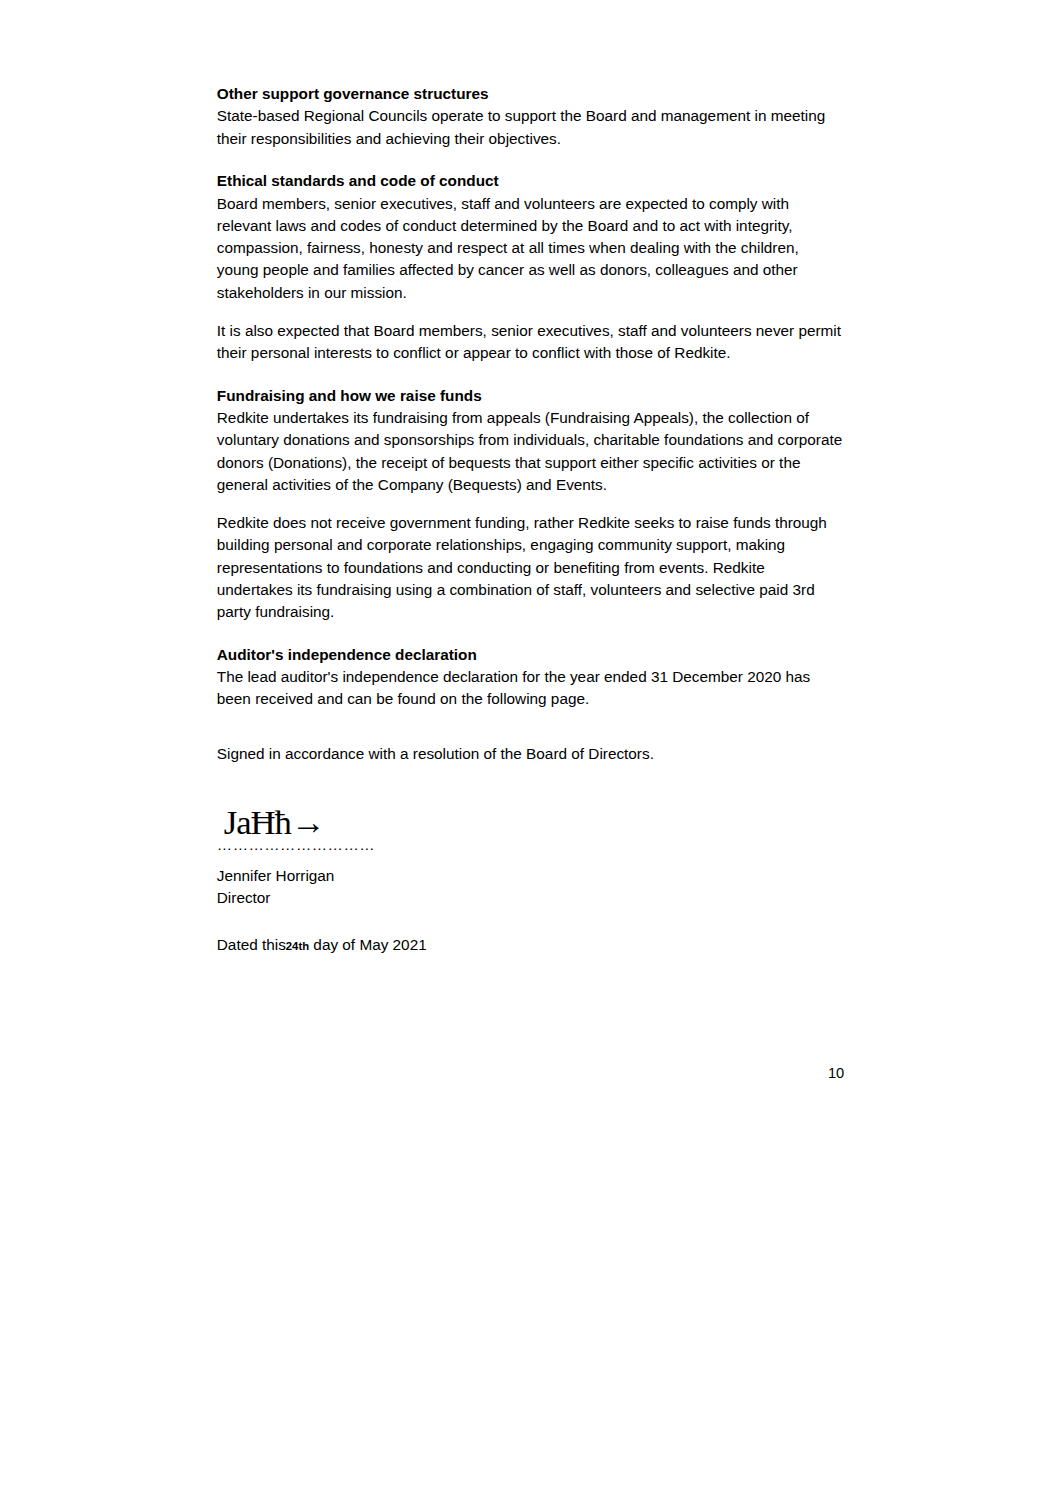Other support governance structures
State-based Regional Councils operate to support the Board and management in meeting their responsibilities and achieving their objectives.
Ethical standards and code of conduct
Board members, senior executives, staff and volunteers are expected to comply with relevant laws and codes of conduct determined by the Board and to act with integrity, compassion, fairness, honesty and respect at all times when dealing with the children, young people and families affected by cancer as well as donors, colleagues and other stakeholders in our mission.
It is also expected that Board members, senior executives, staff and volunteers never permit their personal interests to conflict or appear to conflict with those of Redkite.
Fundraising and how we raise funds
Redkite undertakes its fundraising from appeals (Fundraising Appeals), the collection of voluntary donations and sponsorships from individuals, charitable foundations and corporate donors (Donations), the receipt of bequests that support either specific activities or the general activities of the Company (Bequests) and Events.
Redkite does not receive government funding, rather Redkite seeks to raise funds through building personal and corporate relationships, engaging community support, making representations to foundations and conducting or benefiting from events. Redkite undertakes its fundraising using a combination of staff, volunteers and selective paid 3rd party fundraising.
Auditor's independence declaration
The lead auditor's independence declaration for the year ended 31 December 2020 has been received and can be found on the following page.
Signed in accordance with a resolution of the Board of Directors.
JaĦħ→
…………………………
Jennifer Horrigan
Director
Dated this24th day of May 2021
10